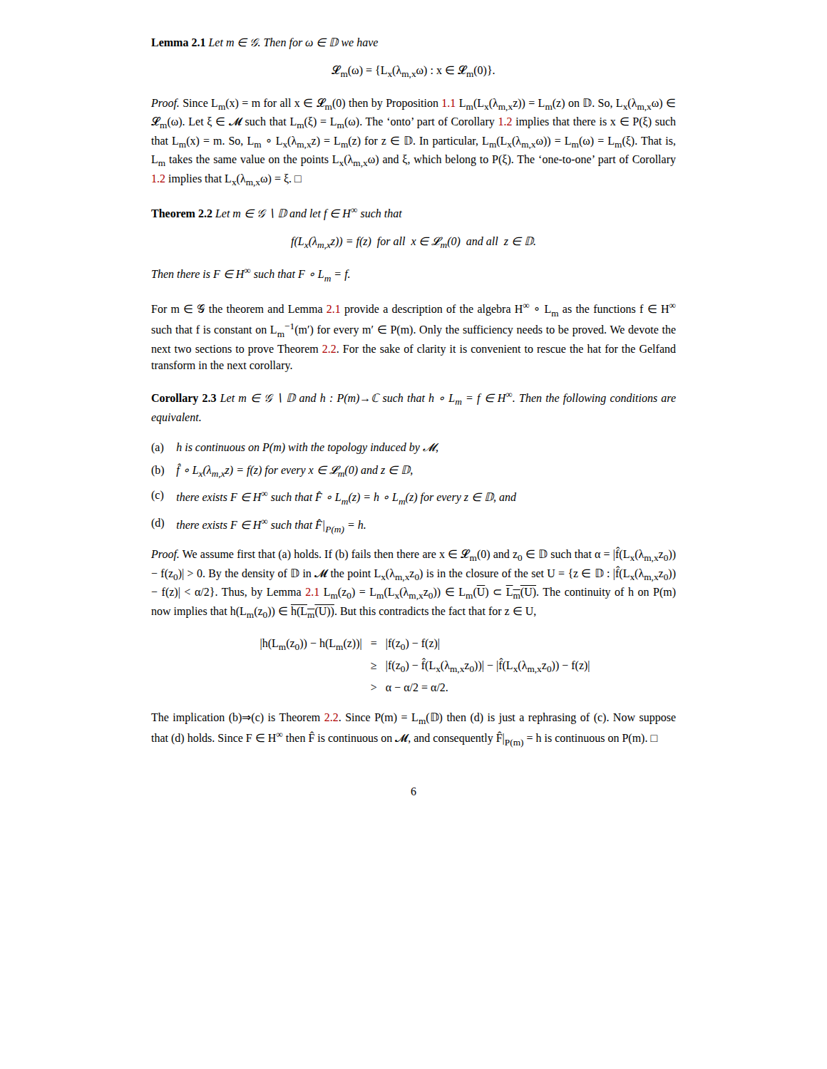Lemma 2.1 Let m ∈ 𝒢. Then for ω ∈ 𝔻 we have
𝓛m(ω) = {Lx(λm,xω) : x ∈ 𝓛m(0)}.
Proof. Since Lm(x) = m for all x ∈ 𝓛m(0) then by Proposition 1.1 Lm(Lx(λm,xz)) = Lm(z) on 𝔻. So, Lx(λm,xω) ∈ 𝓛m(ω). Let ξ ∈ 𝓜 such that Lm(ξ) = Lm(ω). The ‘onto’ part of Corollary 1.2 implies that there is x ∈ P(ξ) such that Lm(x) = m. So, Lm ∘ Lx(λm,xz) = Lm(z) for z ∈ 𝔻. In particular, Lm(Lx(λm,xω)) = Lm(ω) = Lm(ξ). That is, Lm takes the same value on the points Lx(λm,xω) and ξ, which belong to P(ξ). The ‘one-to-one’ part of Corollary 1.2 implies that Lx(λm,xω) = ξ. □
Theorem 2.2 Let m ∈ 𝒢 ∖ 𝔻 and let f ∈ H∞ such that
f(Lx(λm,xz)) = f(z) for all x ∈ 𝓛m(0) and all z ∈ 𝔻.
Then there is F ∈ H∞ such that F ∘ Lm = f.
For m ∈ 𝒢 the theorem and Lemma 2.1 provide a description of the algebra H∞ ∘ Lm as the functions f ∈ H∞ such that f is constant on Lm−1(m′) for every m′ ∈ P(m). Only the sufficiency needs to be proved. We devote the next two sections to prove Theorem 2.2. For the sake of clarity it is convenient to rescue the hat for the Gelfand transform in the next corollary.
Corollary 2.3 Let m ∈ 𝒢 ∖ 𝔻 and h : P(m)→ℂ such that h ∘ Lm = f ∈ H∞. Then the following conditions are equivalent.
(a) h is continuous on P(m) with the topology induced by 𝓜,
(b) f̂ ∘ Lx(λm,xz) = f(z) for every x ∈ 𝓛m(0) and z ∈ 𝔻,
(c) there exists F ∈ H∞ such that F̂ ∘ Lm(z) = h ∘ Lm(z) for every z ∈ 𝔻, and
(d) there exists F ∈ H∞ such that F̂|P(m) = h.
Proof. We assume first that (a) holds. If (b) fails then there are x ∈ 𝓛m(0) and z0 ∈ 𝔻 such that α = |f̂(Lx(λm,xz0)) − f(z0)| > 0. By the density of 𝔻 in 𝓜 the point Lx(λm,xz0) is in the closure of the set U = {z ∈ 𝔻 : |f̂(Lx(λm,xz0)) − f(z)| < α/2}. Thus, by Lemma 2.1 Lm(z0) = Lm(Lx(λm,xz0)) ∈ Lm(U) ⊂ Lm(U). The continuity of h on P(m) now implies that h(Lm(z0)) ∈ h(Lm(U)). But this contradicts the fact that for z ∈ U,
| /h(L m (z 0 )) − h(L m (z))/ | = | /f(z 0 ) − f(z)/ |
| | ≥ | /f(z 0 ) − f̂(L x (λ m,x z 0 ))/ − /f̂(L x (λ m,x z 0 )) − f(z)/ |
| | > | α − α/2 = α/2. |
The implication (b)⇒(c) is Theorem 2.2. Since P(m) = Lm(𝔻) then (d) is just a rephrasing of (c). Now suppose that (d) holds. Since F ∈ H∞ then F̂ is continuous on 𝓜, and consequently F̂|P(m) = h is continuous on P(m). □
6